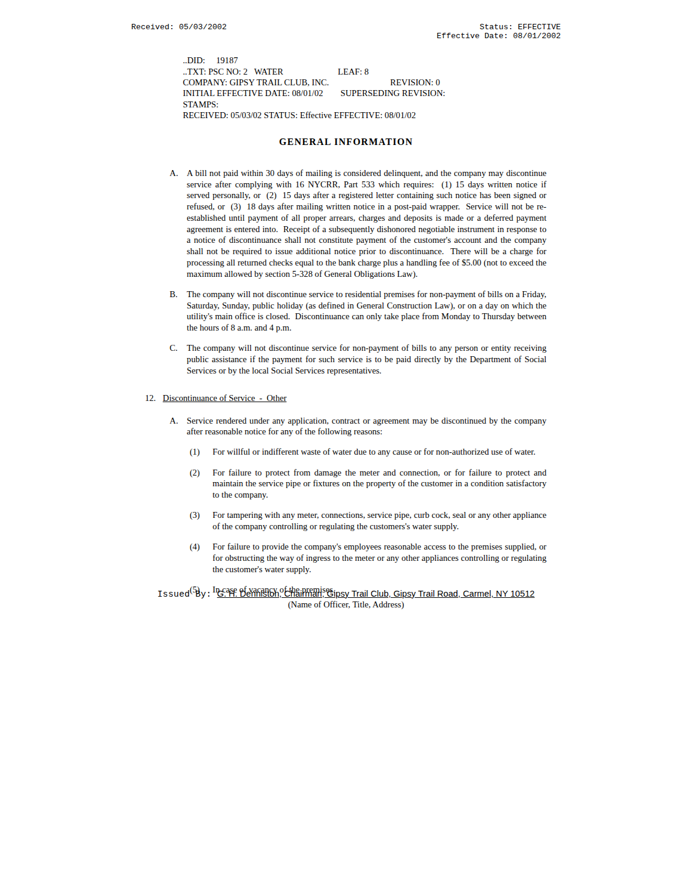Received: 05/03/2002
Status: EFFECTIVE
Effective Date: 08/01/2002
..DID: 19187
..TXT: PSC NO: 2 WATER LEAF: 8
COMPANY: GIPSY TRAIL CLUB, INC. REVISION: 0
INITIAL EFFECTIVE DATE: 08/01/02 SUPERSEDING REVISION:
STAMPS:
RECEIVED: 05/03/02 STATUS: Effective EFFECTIVE: 08/01/02
GENERAL INFORMATION
A.
A bill not paid within 30 days of mailing is considered delinquent, and the company may discontinue service after complying with 16 NYCRR, Part 533 which requires: (1) 15 days written notice if served personally, or (2) 15 days after a registered letter containing such notice has been signed or refused, or (3) 18 days after mailing written notice in a post-paid wrapper. Service will not be re-established until payment of all proper arrears, charges and deposits is made or a deferred payment agreement is entered into. Receipt of a subsequently dishonored negotiable instrument in response to a notice of discontinuance shall not constitute payment of the customer's account and the company shall not be required to issue additional notice prior to discontinuance. There will be a charge for processing all returned checks equal to the bank charge plus a handling fee of $5.00 (not to exceed the maximum allowed by section 5-328 of General Obligations Law).
B.
The company will not discontinue service to residential premises for non-payment of bills on a Friday, Saturday, Sunday, public holiday (as defined in General Construction Law), or on a day on which the utility's main office is closed. Discontinuance can only take place from Monday to Thursday between the hours of 8 a.m. and 4 p.m.
C.
The company will not discontinue service for non-payment of bills to any person or entity receiving public assistance if the payment for such service is to be paid directly by the Department of Social Services or by the local Social Services representatives.
12.
Discontinuance of Service - Other
A.
Service rendered under any application, contract or agreement may be discontinued by the company after reasonable notice for any of the following reasons:
(1)
For willful or indifferent waste of water due to any cause or for non-authorized use of water.
(2)
For failure to protect from damage the meter and connection, or for failure to protect and maintain the service pipe or fixtures on the property of the customer in a condition satisfactory to the company.
(3)
For tampering with any meter, connections, service pipe, curb cock, seal or any other appliance of the company controlling or regulating the customers's water supply.
(4)
For failure to provide the company's employees reasonable access to the premises supplied, or for obstructing the way of ingress to the meter or any other appliances controlling or regulating the customer's water supply.
(5)
In case of vacancy of the premises.
Issued By: G. H. Denniston, Chairman, Gipsy Trail Club, Gipsy Trail Road, Carmel, NY 10512
(Name of Officer, Title, Address)